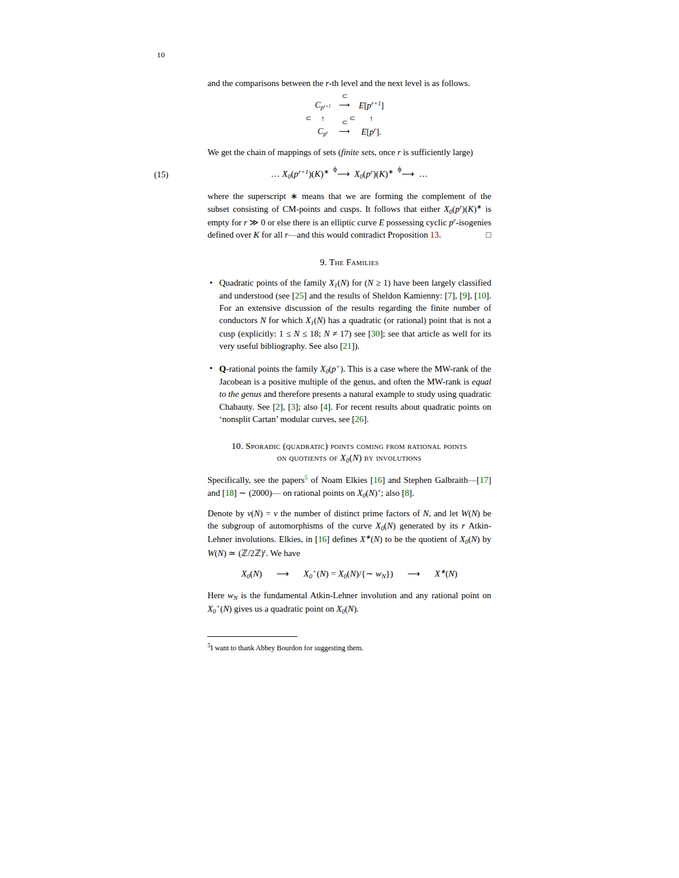10
and the comparisons between the r-th level and the next level is as follows.
| C p r+1 | ⊂ ⟶ | E [ p r+1 ] |
| ⊂ ↑ | | ⊂ ↑ |
| C p r | ⊂ ⟶ | E [ p r ]. |
We get the chain of mappings of sets (finite sets, once r is sufficiently large)
(15)
… X0(pr+1)(K)∗ ϕ⟶ X0(pr)(K)∗ ϕ⟶ …
where the superscript ∗ means that we are forming the complement of the subset consisting of CM-points and cusps. It follows that either X0(pr)(K)∗ is empty for r ≫ 0 or else there is an elliptic curve E possessing cyclic pr-isogenies defined over K for all r—and this would contradict Proposition 13. □
9. The Families
Quadratic points of the family X1(N) for (N ≥ 1) have been largely classified and understood (see [25] and the results of Sheldon Kamienny: [7], [9], [10]. For an extensive discussion of the results regarding the finite number of conductors N for which X1(N) has a quadratic (or rational) point that is not a cusp (explicitly: 1 ≤ N ≤ 18; N ≠ 17) see [30]; see that article as well for its very useful bibliography. See also [21]).
Q-rational points the family X0(p+). This is a case where the MW-rank of the Jacobean is a positive multiple of the genus, and often the MW-rank is equal to the genus and therefore presents a natural example to study using quadratic Chabauty. See [2], [3]; also [4]. For recent results about quadratic points on ‘nonsplit Cartan’ modular curves, see [26].
10. Sporadic (quadratic) points coming from rational points
on quotients of X0(N) by involutions
Specifically, see the papers5 of Noam Elkies [16] and Stephen Galbraith—[17] and [18] ∼ (2000)— on rational points on X0(N)+; also [8].
Denote by ν(N) = ν the number of distinct prime factors of N, and let W(N) be the subgroup of automorphisms of the curve X0(N) generated by its r Atkin-Lehner involutions. Elkies, in [16] defines X∗(N) to be the quotient of X0(N) by W(N) ≃ (ℤ/2ℤ)r. We have
X0(N) ⟶ X0+(N) = X0(N)/{∼ wN}) ⟶ X∗(N)
Here wN is the fundamental Atkin-Lehner involution and any rational point on X0+(N) gives us a quadratic point on X0(N).
5I want to thank Abbey Bourdon for suggesting them.